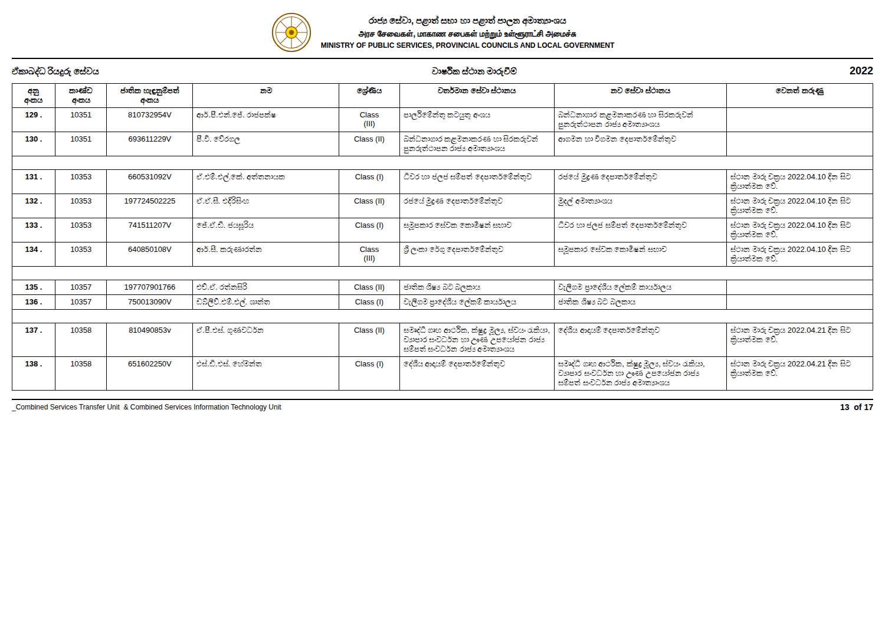රාජ්‍ය සේවා, පළාත් සභා හා පළාත් පාලන අමාත්‍යාංශය
அரச சேவைகள், மாகாண சபைகள் மற்றும் உள்ளூராட்சி அமைச்சு
MINISTRY OF PUBLIC SERVICES, PROVINCIAL COUNCILS AND LOCAL GOVERNMENT
ඒකාබද්ධ රියදුරු සේවය වාර්ෂික ස්ථාන මාරුවීම් 2022
| අනු අංකය | කාණ්ඩ අංකය | ජාතික හැඳුනුම්පත් අංකය | නම | ශ්‍රේණිය | වර්තමාන සේවා ස්ථානය | නව සේවා ස්ථානය | වෙනත් කරුණු |
| --- | --- | --- | --- | --- | --- | --- | --- |
| 129 . | 10351 | 810732954V | ආර්.පී.එන්.ජේ. රාජපක්ෂ | Class (III) | පාර්ලිමේන්තු කටයුතු අංශය | බන්ධනාගාර කළමනාකරණ හා සිරකරුවන් පුනරුත්ථාපන රාජ්‍ය අමාත්‍යාංශය | |
| 130 . | 10351 | 693611229V | පී.වී. වේරගල | Class (II) | බන්ධනාගාර කළමනාකරණ හා සිරකරුවන් පුනරුත්ථාපන රාජ්‍ය අමාත්‍යාංශය | ආගමන හා විගමන දෙපාර්තමේන්තුව | |
| 131 . | 10353 | 660531092V | ඒ.එම්.එල්.කේ. අත්තනායක | Class (I) | ධීවර හා ජලජ සම්පත් දෙපාර්තමේන්තුව | රජයේ මුද්‍රණ දෙපාර්තමේන්තුව | ස්ථාන මාරු චක්‍රය 2022.04.10 දින සිට ක්‍රියාත්මක වේ. |
| 132 . | 10353 | 197724502225 | ඒ.ඒ.සී. එදිරිසිංහ | Class (II) | රජයේ මුද්‍රණ දෙපාර්තමේන්තුව | මුදල් අමාත්‍යාංශය | ස්ථාන මාරු චක්‍රය 2022.04.10 දින සිට ක්‍රියාත්මක වේ. |
| 133 . | 10353 | 741511207V | ජේ.ඒ.ඩී. ජයසූරිය | Class (I) | සමූපකාර සේවක කොමිෂන් සභාව | ධීවර හා ජලජ සම්පත් දෙපාර්තමේන්තුව | ස්ථාන මාරු චක්‍රය 2022.04.10 දින සිට ක්‍රියාත්මක වේ. |
| 134 . | 10353 | 640850108V | ආර්.සී. කරුණාරත්න | Class (III) | ශ්‍රී ලංකා රේගු දෙපාර්තමේන්තුව | සමූපකාර සේවක කොමිෂන් සභාව | ස්ථාන මාරු චක්‍රය 2022.04.10 දින සිට ක්‍රියාත්මක වේ. |
| 135 . | 10357 | 197707901766 | එච්.ඒ. රත්නසිරි | Class (II) | ජාතික ශිෂ්‍ය බට බලකාය | වැලිගම ප්‍රාදේශීය ලේකම් කාර්යාලය | |
| 136 . | 10357 | 750013090V | ඩබ්ලිව්.එම්.එල්. ශාන්ත | Class (I) | වැලිගම ප්‍රාදේශීය ලේකම් කාර්යාලය | ජාතික ශිෂ්‍ය බට බලකාය | |
| 137 . | 10358 | 810490853v | ඒ.පී.එස්. ගුණවර්ධන | Class (II) | සමෘද්ධි ගෘහ ආර්ථික, ක්ෂුද්‍ර මූල්‍ය, ස්වයං රැකියා, ව්‍යාපාර සංවර්ධන හා ඌණ උපයෝජන රාජ්‍ය සම්පත් සංවර්ධන රාජ්‍ය අමාත්‍යාංශය | දේශීය ආදායම් දෙපාර්තමේන්තුව | ස්ථාන මාරු චක්‍රය 2022.04.21 දින සිට ක්‍රියාත්මක වේ. |
| 138 . | 10358 | 651602250V | එස්.ඩී.එස්. හේමන්ත | Class (I) | දේශීය ආදායම් දෙපාර්තමේන්තුව | සමෘද්ධි ගෘහ ආර්ථික, ක්ෂුද්‍ර මූල්‍ය, ස්වයං රැකියා, ව්‍යාපාර සංවර්ධන හා ඌණ උපයෝජන රාජ්‍ය සම්පත් සංවර්ධන රාජ්‍ය අමාත්‍යාංශය | ස්ථාන මාරු චක්‍රය 2022.04.21 දින සිට ක්‍රියාත්මක වේ. |
_Combined Services Transfer Unit & Combined Services Information Technology Unit 13 of 17